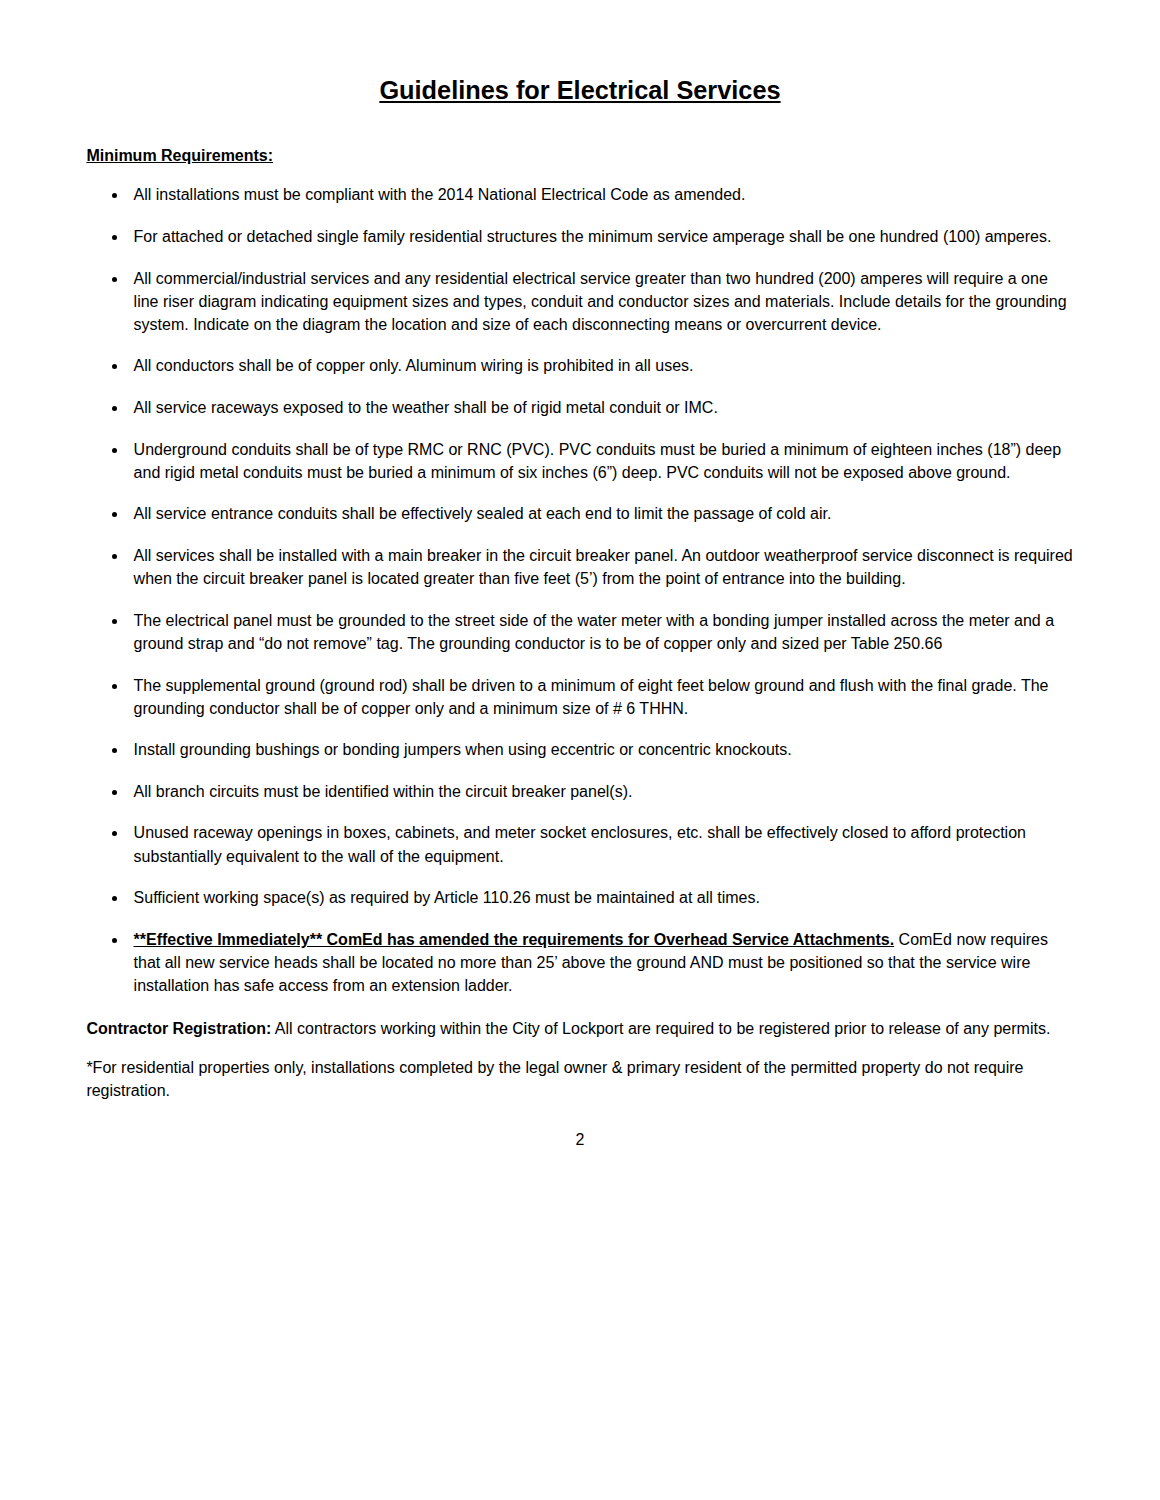Guidelines for Electrical Services
Minimum Requirements:
All installations must be compliant with the 2014 National Electrical Code as amended.
For attached or detached single family residential structures the minimum service amperage shall be one hundred (100) amperes.
All commercial/industrial services and any residential electrical service greater than two hundred (200) amperes will require a one line riser diagram indicating equipment sizes and types, conduit and conductor sizes and materials. Include details for the grounding system. Indicate on the diagram the location and size of each disconnecting means or overcurrent device.
All conductors shall be of copper only. Aluminum wiring is prohibited in all uses.
All service raceways exposed to the weather shall be of rigid metal conduit or IMC.
Underground conduits shall be of type RMC or RNC (PVC). PVC conduits must be buried a minimum of eighteen inches (18”) deep and rigid metal conduits must be buried a minimum of six inches (6”) deep. PVC conduits will not be exposed above ground.
All service entrance conduits shall be effectively sealed at each end to limit the passage of cold air.
All services shall be installed with a main breaker in the circuit breaker panel. An outdoor weatherproof service disconnect is required when the circuit breaker panel is located greater than five feet (5’) from the point of entrance into the building.
The electrical panel must be grounded to the street side of the water meter with a bonding jumper installed across the meter and a ground strap and “do not remove” tag. The grounding conductor is to be of copper only and sized per Table 250.66
The supplemental ground (ground rod) shall be driven to a minimum of eight feet below ground and flush with the final grade. The grounding conductor shall be of copper only and a minimum size of # 6 THHN.
Install grounding bushings or bonding jumpers when using eccentric or concentric knockouts.
All branch circuits must be identified within the circuit breaker panel(s).
Unused raceway openings in boxes, cabinets, and meter socket enclosures, etc. shall be effectively closed to afford protection substantially equivalent to the wall of the equipment.
Sufficient working space(s) as required by Article 110.26 must be maintained at all times.
**Effective Immediately** ComEd has amended the requirements for Overhead Service Attachments. ComEd now requires that all new service heads shall be located no more than 25’ above the ground AND must be positioned so that the service wire installation has safe access from an extension ladder.
Contractor Registration: All contractors working within the City of Lockport are required to be registered prior to release of any permits.
*For residential properties only, installations completed by the legal owner & primary resident of the permitted property do not require registration.
2